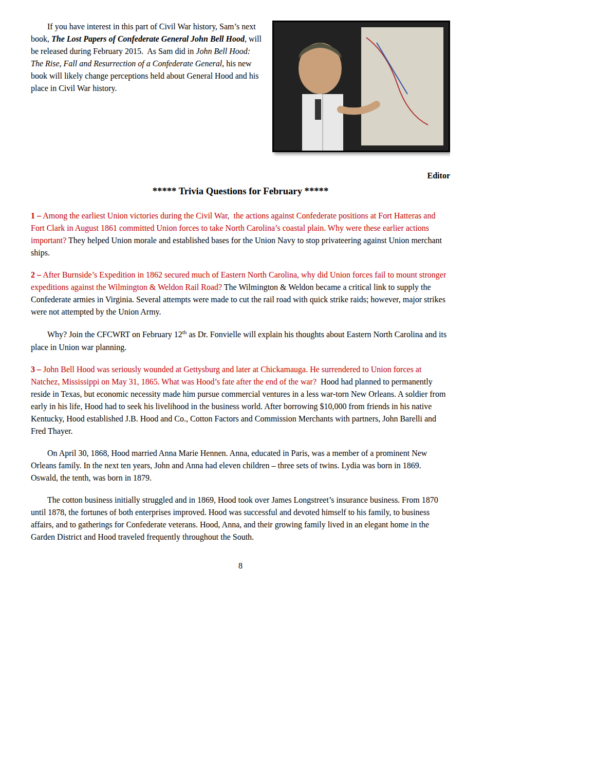If you have interest in this part of Civil War history, Sam’s next book, The Lost Papers of Confederate General John Bell Hood, will be released during February 2015. As Sam did in John Bell Hood: The Rise, Fall and Resurrection of a Confederate General, his new book will likely change perceptions held about General Hood and his place in Civil War history.
Editor
***** Trivia Questions for February *****
1 – Among the earliest Union victories during the Civil War, the actions against Confederate positions at Fort Hatteras and Fort Clark in August 1861 committed Union forces to take North Carolina’s coastal plain. Why were these earlier actions important? They helped Union morale and established bases for the Union Navy to stop privateering against Union merchant ships.
2 – After Burnside’s Expedition in 1862 secured much of Eastern North Carolina, why did Union forces fail to mount stronger expeditions against the Wilmington & Weldon Rail Road? The Wilmington & Weldon became a critical link to supply the Confederate armies in Virginia. Several attempts were made to cut the rail road with quick strike raids; however, major strikes were not attempted by the Union Army.
Why? Join the CFCWRT on February 12th as Dr. Fonvielle will explain his thoughts about Eastern North Carolina and its place in Union war planning.
3 – John Bell Hood was seriously wounded at Gettysburg and later at Chickamauga. He surrendered to Union forces at Natchez, Mississippi on May 31, 1865. What was Hood’s fate after the end of the war? Hood had planned to permanently reside in Texas, but economic necessity made him pursue commercial ventures in a less war-torn New Orleans. A soldier from early in his life, Hood had to seek his livelihood in the business world. After borrowing $10,000 from friends in his native Kentucky, Hood established J.B. Hood and Co., Cotton Factors and Commission Merchants with partners, John Barelli and Fred Thayer.
On April 30, 1868, Hood married Anna Marie Hennen. Anna, educated in Paris, was a member of a prominent New Orleans family. In the next ten years, John and Anna had eleven children – three sets of twins. Lydia was born in 1869. Oswald, the tenth, was born in 1879.
The cotton business initially struggled and in 1869, Hood took over James Longstreet’s insurance business. From 1870 until 1878, the fortunes of both enterprises improved. Hood was successful and devoted himself to his family, to business affairs, and to gatherings for Confederate veterans. Hood, Anna, and their growing family lived in an elegant home in the Garden District and Hood traveled frequently throughout the South.
8